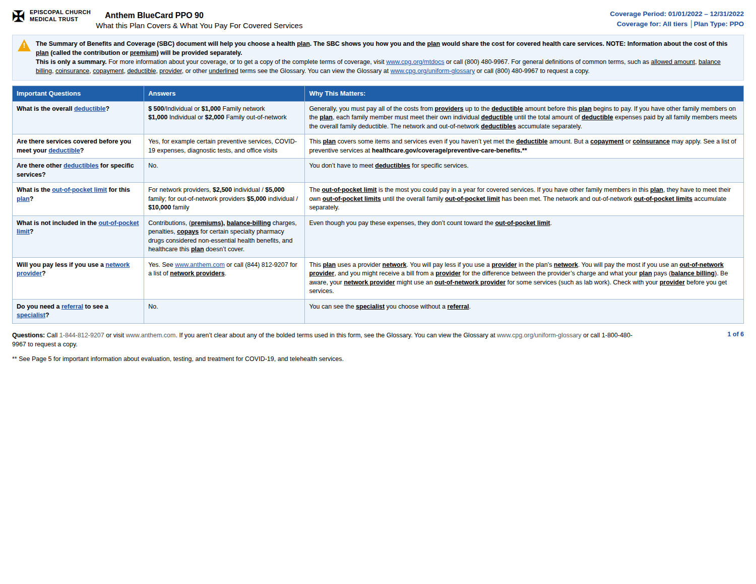✠
EPISCOPAL CHURCH
MEDICAL TRUST
Anthem BlueCard PPO 90
What this Plan Covers & What You Pay For Covered Services
Coverage Period: 01/01/2022 – 12/31/2022
Coverage for: All tiers │Plan Type: PPO
!
The Summary of Benefits and Coverage (SBC) document will help you choose a health plan. The SBC shows you how you and the plan would share the cost for covered health care services. NOTE: Information about the cost of this plan (called the contribution or premium) will be provided separately.
This is only a summary. For more information about your coverage, or to get a copy of the complete terms of coverage, visit www.cpg.org/mtdocs or call (800) 480-9967. For general definitions of common terms, such as allowed amount, balance billing, coinsurance, copayment, deductible, provider, or other underlined terms see the Glossary. You can view the Glossary at www.cpg.org/uniform-glossary or call (800) 480-9967 to request a copy.
| Important Questions | Answers | Why This Matters: |
| --- | --- | --- |
| What is the overall deductible ? | $ 500 /Individual or $1,000 Family network $1,000 Individual or $2,000 Family out-of-network | Generally, you must pay all of the costs from providers up to the deductible amount before this plan begins to pay. If you have other family members on the plan , each family member must meet their own individual deductible until the total amount of deductible expenses paid by all family members meets the overall family deductible. The network and out-of-network deductibles accumulate separately. |
| Are there services covered before you meet your deductible ? | Yes, for example certain preventive services, COVID-19 expenses, diagnostic tests, and office visits | This plan covers some items and services even if you haven’t yet met the deductible amount. But a copayment or coinsurance may apply. See a list of preventive services at healthcare.gov/coverage/preventive-care-benefits.** |
| Are there other deductibles for specific services? | No. | You don’t have to meet deductibles for specific services. |
| What is the out-of-pocket limit for this plan ? | For network providers, $2,500 individual / $5,000 family; for out-of-network providers $5,000 individual / $10,000 family | The out-of-pocket limit is the most you could pay in a year for covered services. If you have other family members in this plan , they have to meet their own out-of-pocket limits until the overall family out-of-pocket limit has been met. The network and out-of-network out-of-pocket limits accumulate separately. |
| What is not included in the out-of-pocket limit ? | Contributions, ( premiums), balance-billing charges, penalties, copays for certain specialty pharmacy drugs considered non-essential health benefits, and healthcare this plan doesn’t cover. | Even though you pay these expenses, they don’t count toward the out-of-pocket limit . |
| Will you pay less if you use a network provider ? | Yes. See www.anthem.com or call (844) 812-9207 for a list of network providers . | This plan uses a provider network . You will pay less if you use a provider in the plan’s network . You will pay the most if you use an out-of-network provider , and you might receive a bill from a provider for the difference between the provider’s charge and what your plan pays ( balance billing ). Be aware, your network provider might use an out-of-network provider for some services (such as lab work). Check with your provider before you get services. |
| Do you need a referral to see a specialist ? | No. | You can see the specialist you choose without a referral . |
Questions: Call 1-844-812-9207 or visit www.anthem.com. If you aren’t clear about any of the bolded terms used in this form, see the Glossary. You can view the Glossary at www.cpg.org/uniform-glossary or call 1-800-480-9967 to request a copy.
1 of 6
** See Page 5 for important information about evaluation, testing, and treatment for COVID-19, and telehealth services.